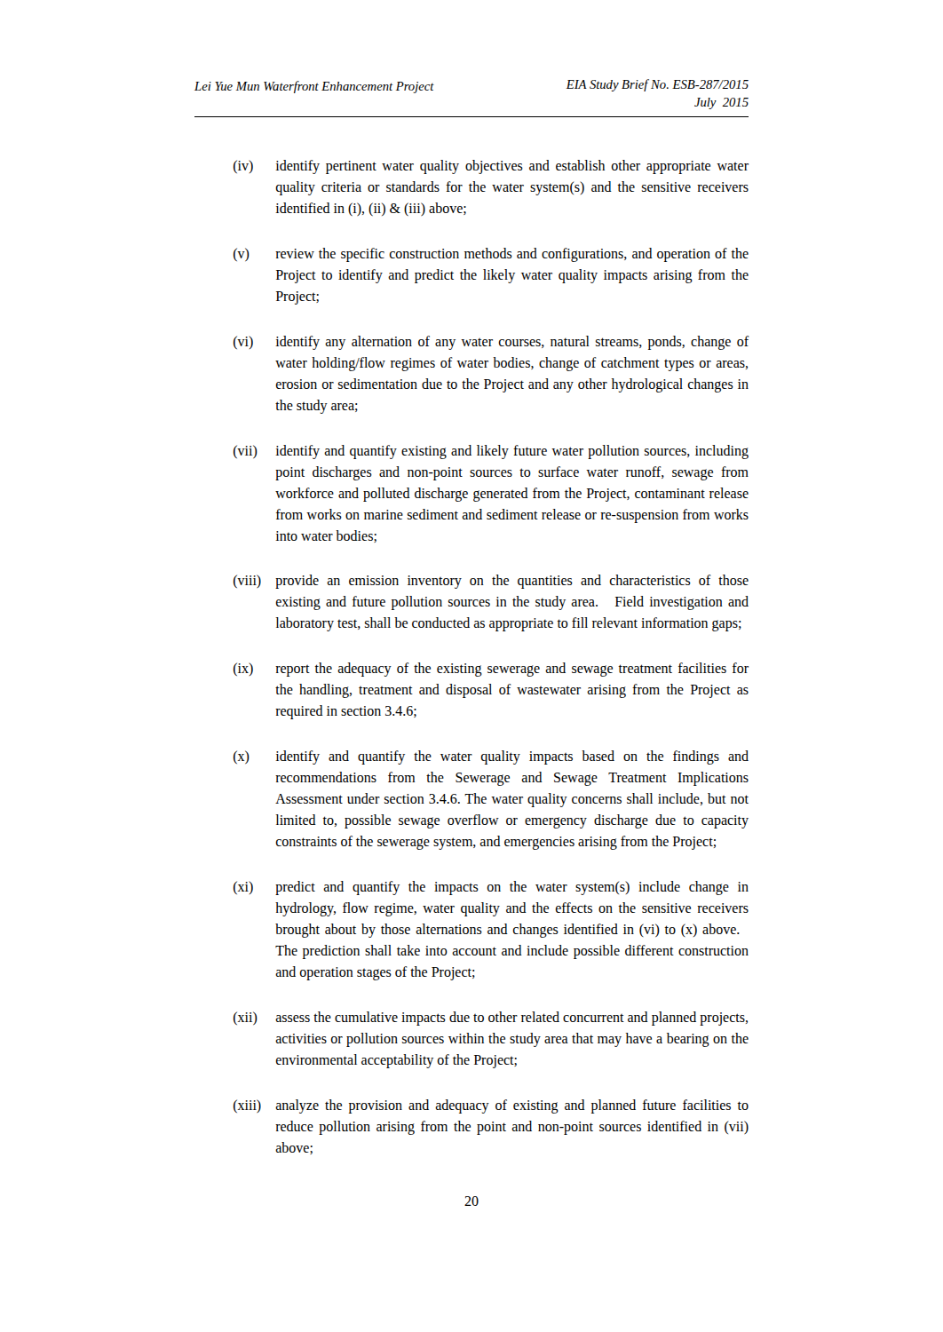Lei Yue Mun Waterfront Enhancement Project
EIA Study Brief No. ESB-287/2015
July 2015
(iv) identify pertinent water quality objectives and establish other appropriate water quality criteria or standards for the water system(s) and the sensitive receivers identified in (i), (ii) & (iii) above;
(v) review the specific construction methods and configurations, and operation of the Project to identify and predict the likely water quality impacts arising from the Project;
(vi) identify any alternation of any water courses, natural streams, ponds, change of water holding/flow regimes of water bodies, change of catchment types or areas, erosion or sedimentation due to the Project and any other hydrological changes in the study area;
(vii) identify and quantify existing and likely future water pollution sources, including point discharges and non-point sources to surface water runoff, sewage from workforce and polluted discharge generated from the Project, contaminant release from works on marine sediment and sediment release or re-suspension from works into water bodies;
(viii) provide an emission inventory on the quantities and characteristics of those existing and future pollution sources in the study area. Field investigation and laboratory test, shall be conducted as appropriate to fill relevant information gaps;
(ix) report the adequacy of the existing sewerage and sewage treatment facilities for the handling, treatment and disposal of wastewater arising from the Project as required in section 3.4.6;
(x) identify and quantify the water quality impacts based on the findings and recommendations from the Sewerage and Sewage Treatment Implications Assessment under section 3.4.6. The water quality concerns shall include, but not limited to, possible sewage overflow or emergency discharge due to capacity constraints of the sewerage system, and emergencies arising from the Project;
(xi) predict and quantify the impacts on the water system(s) include change in hydrology, flow regime, water quality and the effects on the sensitive receivers brought about by those alternations and changes identified in (vi) to (x) above. The prediction shall take into account and include possible different construction and operation stages of the Project;
(xii) assess the cumulative impacts due to other related concurrent and planned projects, activities or pollution sources within the study area that may have a bearing on the environmental acceptability of the Project;
(xiii) analyze the provision and adequacy of existing and planned future facilities to reduce pollution arising from the point and non-point sources identified in (vii) above;
20